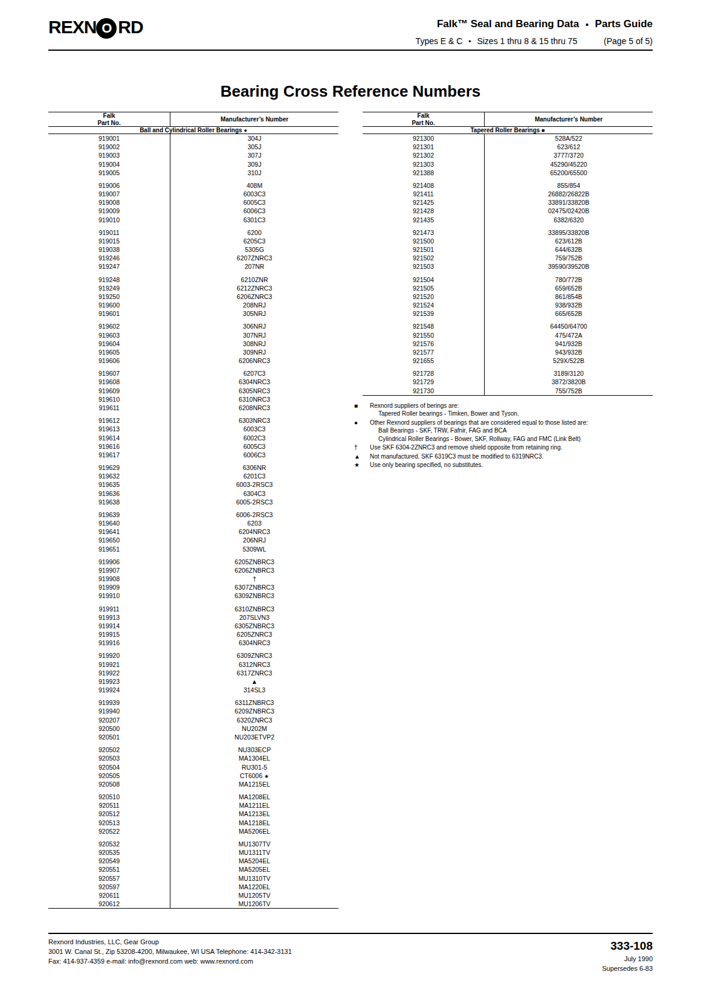REXNORD
Falk™ Seal and Bearing Data • Parts Guide
Types E & C • Sizes 1 thru 8 & 15 thru 75 (Page 5 of 5)
Bearing Cross Reference Numbers
| Falk Part No. | Manufacturer’s Number |
| --- | --- |
| Ball and Cylindrical Roller Bearings ● |
| 919001 | 304J |
| 919002 | 305J |
| 919003 | 307J |
| 919004 | 309J |
| 919005 | 310J |
| 919006 | 408M |
| 919007 | 6003C3 |
| 919008 | 6005C3 |
| 919009 | 6006C3 |
| 919010 | 6301C3 |
| 919011 | 6200 |
| 919015 | 6205C3 |
| 919038 | 5305G |
| 919246 | 6207ZNRC3 |
| 919247 | 207NR |
| 919248 | 6210ZNR |
| 919249 | 6212ZNRC3 |
| 919250 | 6206ZNRC3 |
| 919600 | 208NRJ |
| 919601 | 305NRJ |
| 919602 | 306NRJ |
| 919603 | 307NRJ |
| 919604 | 308NRJ |
| 919605 | 309NRJ |
| 919606 | 6206NRC3 |
| 919607 | 6207C3 |
| 919608 | 6304NRC3 |
| 919609 | 6305NRC3 |
| 919610 | 6310NRC3 |
| 919611 | 6208NRC3 |
| 919612 | 6303NRC3 |
| 919613 | 6003C3 |
| 919614 | 6002C3 |
| 919616 | 6005C3 |
| 919617 | 6006C3 |
| 919629 | 6306NR |
| 919632 | 6201C3 |
| 919635 | 6003-2RSC3 |
| 919636 | 6304C3 |
| 919638 | 6005-2RSC3 |
| 919639 | 6006-2RSC3 |
| 919640 | 6203 |
| 919641 | 6204NRC3 |
| 919650 | 206NRJ |
| 919651 | 5309WL |
| 919906 | 6205ZNBRC3 |
| 919907 | 6206ZNBRC3 |
| 919908 | † |
| 919909 | 6307ZNBRC3 |
| 919910 | 6309ZNBRC3 |
| 919911 | 6310ZNBRC3 |
| 919913 | 207SLVN3 |
| 919914 | 6305ZNBRC3 |
| 919915 | 6205ZNRC3 |
| 919916 | 6304NRC3 |
| 919920 | 6309ZNRC3 |
| 919921 | 6312NRC3 |
| 919922 | 6317ZNRC3 |
| 919923 | ▲ |
| 919924 | 314SL3 |
| 919939 | 6311ZNBRC3 |
| 919940 | 6209ZNBRC3 |
| 920207 | 6320ZNRC3 |
| 920500 | NU202M |
| 920501 | NU203ETVP2 |
| 920502 | NU303ECP |
| 920503 | MA1304EL |
| 920504 | RU301-5 |
| 920505 | CT6006 ★ |
| 920508 | MA1215EL |
| 920510 | MA1208EL |
| 920511 | MA1211EL |
| 920512 | MA1213EL |
| 920513 | MA1218EL |
| 920522 | MA5206EL |
| 920532 | MU1307TV |
| 920535 | MU1311TV |
| 920549 | MA5204EL |
| 920551 | MA5205EL |
| 920557 | MU1310TV |
| 920597 | MA1220EL |
| 920611 | MU1205TV |
| 920612 | MU1206TV |
| Falk Part No. | Manufacturer’s Number |
| --- | --- |
| Tapered Roller Bearings ■ |
| 921300 | 528A/522 |
| 921301 | 623/612 |
| 921302 | 3777/3720 |
| 921303 | 45290/45220 |
| 921388 | 65200/65500 |
| 921408 | 855/854 |
| 921411 | 26882/26822B |
| 921425 | 33891/33820B |
| 921428 | 02475/02420B |
| 921435 | 6382/6320 |
| 921473 | 33895/33820B |
| 921500 | 623/612B |
| 921501 | 644/632B |
| 921502 | 759/752B |
| 921503 | 39590/39520B |
| 921504 | 780/772B |
| 921505 | 659/652B |
| 921520 | 861/854B |
| 921524 | 938/932B |
| 921539 | 665/652B |
| 921548 | 64450/64700 |
| 921550 | 475/472A |
| 921576 | 941/932B |
| 921577 | 943/932B |
| 921655 | 529X/522B |
| 921728 | 3189/3120 |
| 921729 | 3872/3820B |
| 921730 | 755/752B |
■Rexnord suppliers of berings are:
Tapered Roller bearings - Timken, Bower and Tyson.
●Other Rexnord suppliers of bearings that are considered equal to those listed are:
Ball Bearings - SKF, TRW, Fafnir, FAG and BCA
Cylindrical Roller Bearings - Bower, SKF, Rollway, FAG and FMC (Link Belt)
†Use SKF 6304-2ZNRC3 and remove shield opposite from retaining ring.
▲Not manufactured. SKF 6319C3 must be modified to 6319NRC3.
★Use only bearing specified, no substitutes.
Rexnord Industries, LLC, Gear Group
3001 W. Canal St., Zip 53208-4200, Milwaukee, WI USA Telephone: 414-342-3131
Fax: 414-937-4359 e-mail: info@rexnord.com web: www.rexnord.com
333-108
July 1990
Supersedes 6-83